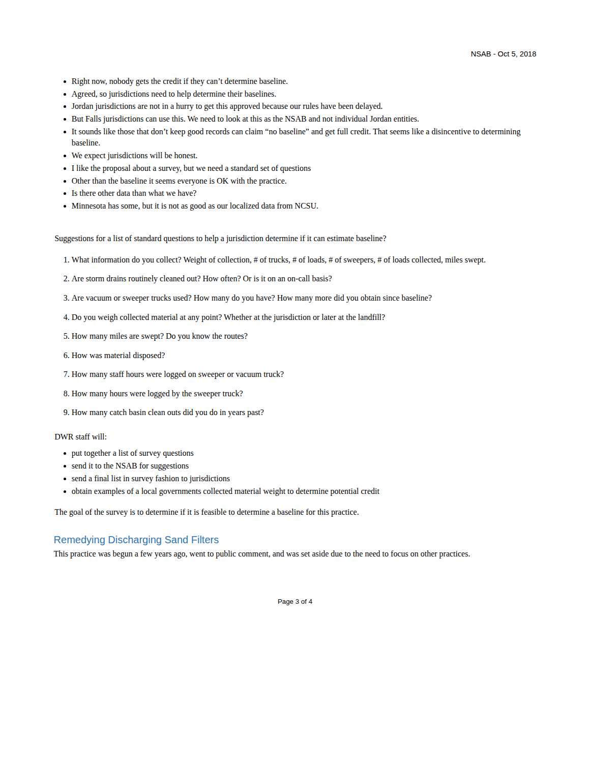NSAB - Oct 5, 2018
Right now, nobody gets the credit if they can’t determine baseline.
Agreed, so jurisdictions need to help determine their baselines.
Jordan jurisdictions are not in a hurry to get this approved because our rules have been delayed.
But Falls jurisdictions can use this. We need to look at this as the NSAB and not individual Jordan entities.
It sounds like those that don’t keep good records can claim “no baseline” and get full credit. That seems like a disincentive to determining baseline.
We expect jurisdictions will be honest.
I like the proposal about a survey, but we need a standard set of questions
Other than the baseline it seems everyone is OK with the practice.
Is there other data than what we have?
Minnesota has some, but it is not as good as our localized data from NCSU.
Suggestions for a list of standard questions to help a jurisdiction determine if it can estimate baseline?
What information do you collect? Weight of collection, # of trucks, # of loads, # of sweepers, # of loads collected, miles swept.
Are storm drains routinely cleaned out? How often? Or is it on an on-call basis?
Are vacuum or sweeper trucks used? How many do you have? How many more did you obtain since baseline?
Do you weigh collected material at any point? Whether at the jurisdiction or later at the landfill?
How many miles are swept? Do you know the routes?
How was material disposed?
How many staff hours were logged on sweeper or vacuum truck?
How many hours were logged by the sweeper truck?
How many catch basin clean outs did you do in years past?
DWR staff will:
put together a list of survey questions
send it to the NSAB for suggestions
send a final list in survey fashion to jurisdictions
obtain examples of a local governments collected material weight to determine potential credit
The goal of the survey is to determine if it is feasible to determine a baseline for this practice.
Remedying Discharging Sand Filters
This practice was begun a few years ago, went to public comment, and was set aside due to the need to focus on other practices.
Page 3 of 4